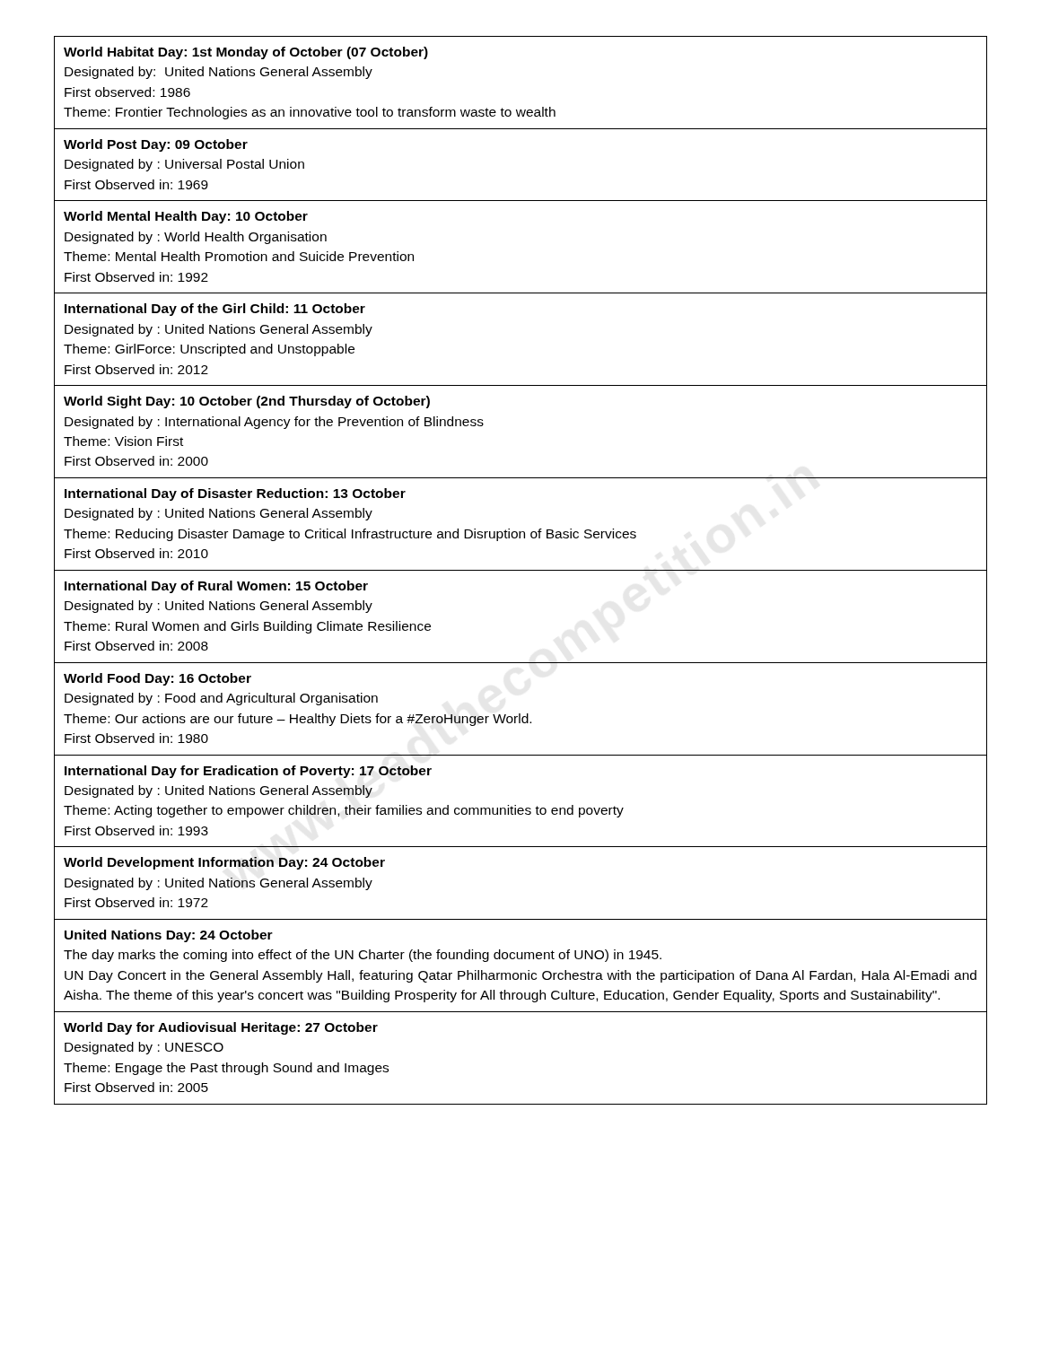www.leadthecompetition.in
| World Habitat Day: 1st Monday of October (07 October) Designated by: United Nations General Assembly First observed: 1986 Theme: Frontier Technologies as an innovative tool to transform waste to wealth |
| World Post Day: 09 October Designated by : Universal Postal Union First Observed in: 1969 |
| World Mental Health Day: 10 October Designated by : World Health Organisation Theme: Mental Health Promotion and Suicide Prevention First Observed in: 1992 |
| International Day of the Girl Child: 11 October Designated by : United Nations General Assembly Theme: GirlForce: Unscripted and Unstoppable First Observed in: 2012 |
| World Sight Day: 10 October (2nd Thursday of October) Designated by : International Agency for the Prevention of Blindness Theme: Vision First First Observed in: 2000 |
| International Day of Disaster Reduction: 13 October Designated by : United Nations General Assembly Theme: Reducing Disaster Damage to Critical Infrastructure and Disruption of Basic Services First Observed in: 2010 |
| International Day of Rural Women: 15 October Designated by : United Nations General Assembly Theme: Rural Women and Girls Building Climate Resilience First Observed in: 2008 |
| World Food Day: 16 October Designated by : Food and Agricultural Organisation Theme: Our actions are our future – Healthy Diets for a #ZeroHunger World. First Observed in: 1980 |
| International Day for Eradication of Poverty: 17 October Designated by : United Nations General Assembly Theme: Acting together to empower children, their families and communities to end poverty First Observed in: 1993 |
| World Development Information Day: 24 October Designated by : United Nations General Assembly First Observed in: 1972 |
| United Nations Day: 24 October The day marks the coming into effect of the UN Charter (the founding document of UNO) in 1945. UN Day Concert in the General Assembly Hall, featuring Qatar Philharmonic Orchestra with the participation of Dana Al Fardan, Hala Al-Emadi and Aisha. The theme of this year's concert was "Building Prosperity for All through Culture, Education, Gender Equality, Sports and Sustainability". |
| World Day for Audiovisual Heritage: 27 October Designated by : UNESCO Theme: Engage the Past through Sound and Images First Observed in: 2005 |